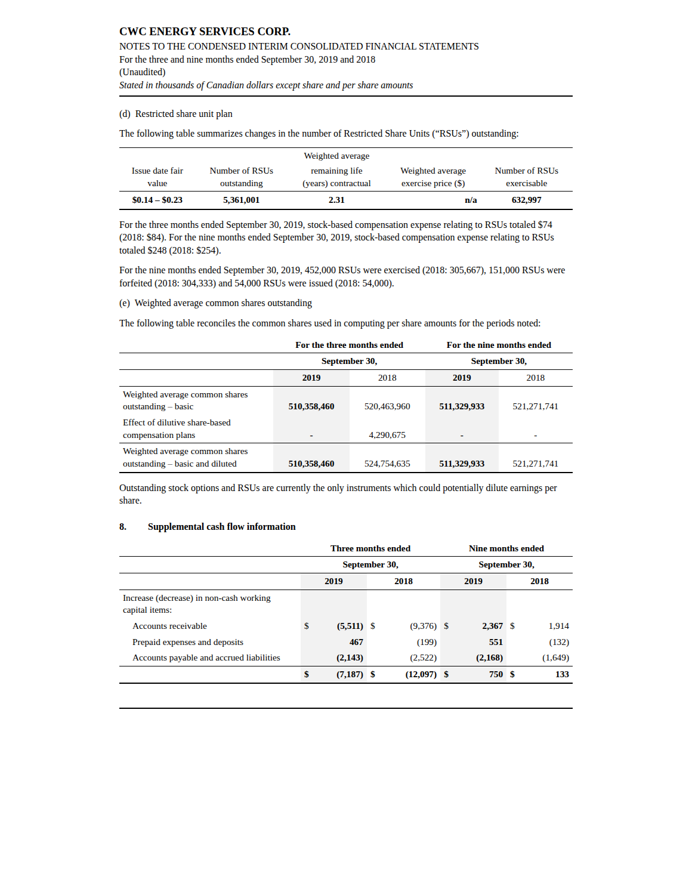CWC ENERGY SERVICES CORP.
NOTES TO THE CONDENSED INTERIM CONSOLIDATED FINANCIAL STATEMENTS
For the three and nine months ended September 30, 2019 and 2018
(Unaudited)
Stated in thousands of Canadian dollars except share and per share amounts
(d) Restricted share unit plan
The following table summarizes changes in the number of Restricted Share Units (“RSUs”) outstanding:
| | | Weighted average | | |
| --- | --- | --- | --- | --- |
| Issue date fair value | Number of RSUs outstanding | remaining life (years) contractual | Weighted average exercise price ($) | Number of RSUs exercisable |
| $0.14 – $0.23 | 5,361,001 | 2.31 | n/a | 632,997 |
For the three months ended September 30, 2019, stock-based compensation expense relating to RSUs totaled $74 (2018: $84). For the nine months ended September 30, 2019, stock-based compensation expense relating to RSUs totaled $248 (2018: $254).
For the nine months ended September 30, 2019, 452,000 RSUs were exercised (2018: 305,667), 151,000 RSUs were forfeited (2018: 304,333) and 54,000 RSUs were issued (2018: 54,000).
(e) Weighted average common shares outstanding
The following table reconciles the common shares used in computing per share amounts for the periods noted:
| | For the three months ended | For the nine months ended |
| --- | --- | --- |
| | September 30, | September 30, |
| | 2019 | 2018 | 2019 | 2018 |
| Weighted average common shares outstanding – basic | 510,358,460 | 520,463,960 | 511,329,933 | 521,271,741 |
| Effect of dilutive share-based compensation plans | - | 4,290,675 | - | - |
| Weighted average common shares outstanding – basic and diluted | 510,358,460 | 524,754,635 | 511,329,933 | 521,271,741 |
Outstanding stock options and RSUs are currently the only instruments which could potentially dilute earnings per share.
8. Supplemental cash flow information
| | Three months ended | Nine months ended |
| --- | --- | --- |
| | September 30, | September 30, |
| | 2019 | 2018 | 2019 | 2018 |
| Increase (decrease) in non-cash working capital items: | | | | | | | | |
| Accounts receivable | $ | (5,511) | $ | (9,376) | $ | 2,367 | $ | 1,914 |
| Prepaid expenses and deposits | | 467 | | (199) | | 551 | | (132) |
| Accounts payable and accrued liabilities | | (2,143) | | (2,522) | | (2,168) | | (1,649) |
| | $ | (7,187) | $ | (12,097) | $ | 750 | $ | 133 |